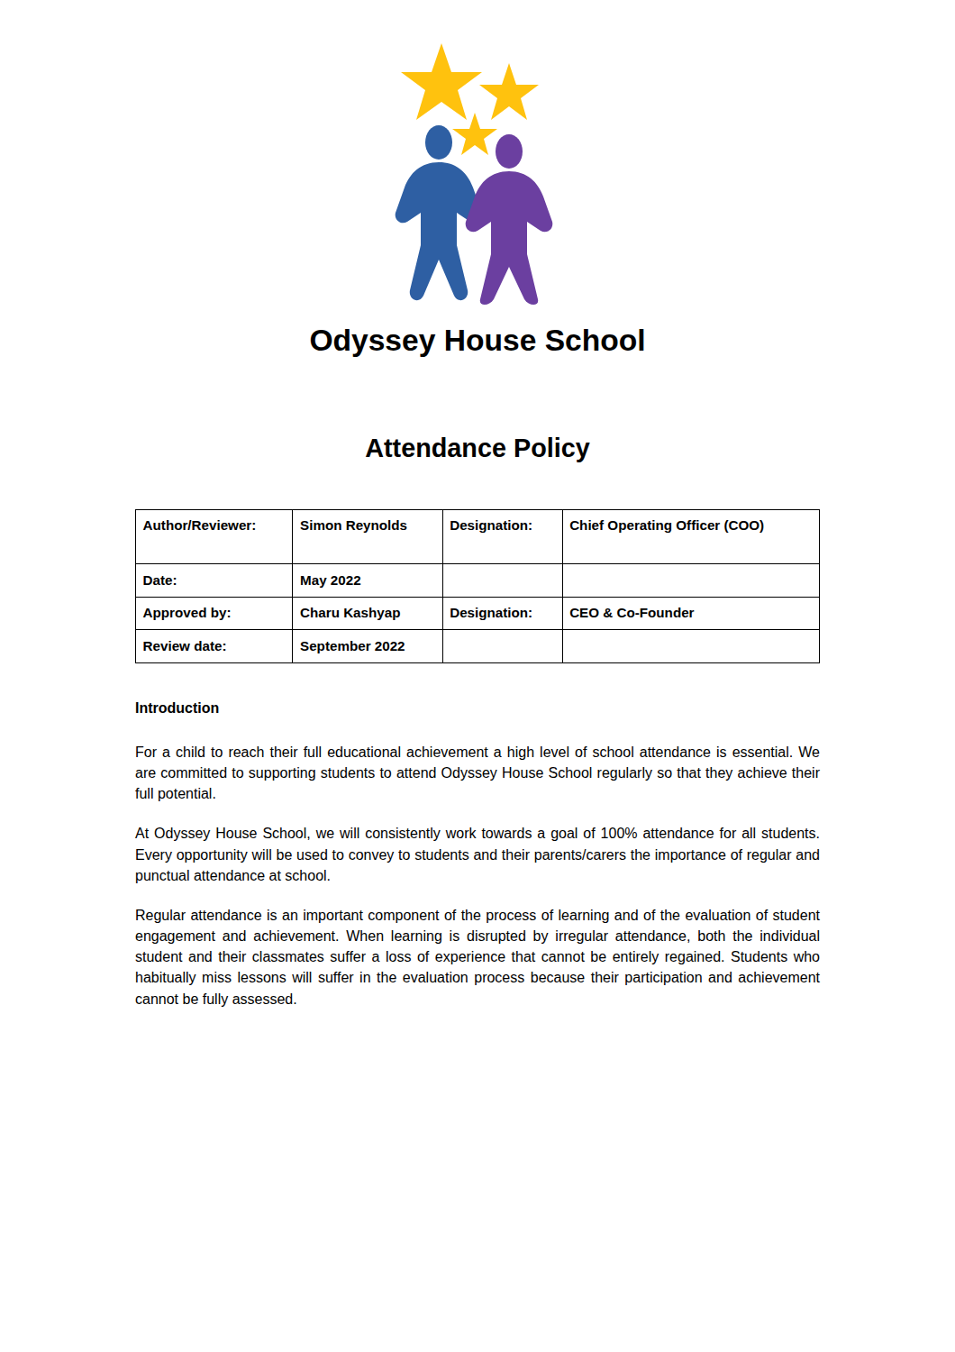Odyssey House School
Attendance Policy
| Author/Reviewer: | Simon Reynolds | Designation: | Chief Operating Officer (COO) |
| Date: | May 2022 | | |
| Approved by: | Charu Kashyap | Designation: | CEO & Co-Founder |
| Review date: | September 2022 | | |
Introduction
For a child to reach their full educational achievement a high level of school attendance is essential. We are committed to supporting students to attend Odyssey House School regularly so that they achieve their full potential.
At Odyssey House School, we will consistently work towards a goal of 100% attendance for all students. Every opportunity will be used to convey to students and their parents/carers the importance of regular and punctual attendance at school.
Regular attendance is an important component of the process of learning and of the evaluation of student engagement and achievement. When learning is disrupted by irregular attendance, both the individual student and their classmates suffer a loss of experience that cannot be entirely regained. Students who habitually miss lessons will suffer in the evaluation process because their participation and achievement cannot be fully assessed.